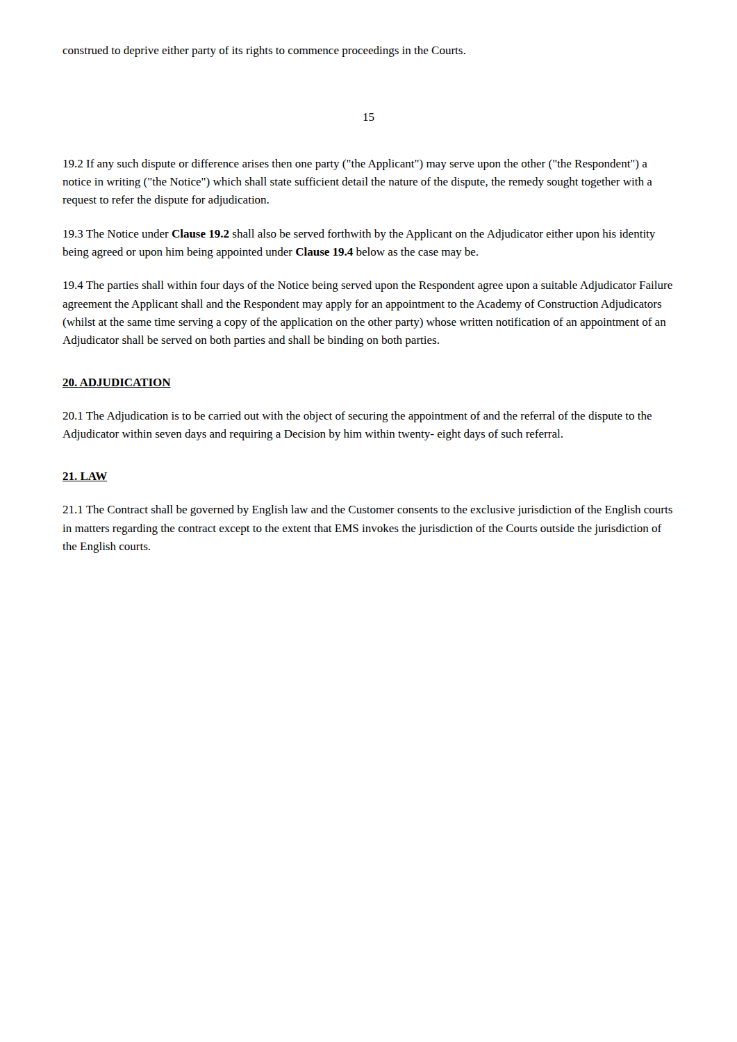construed to deprive either party of its rights to commence proceedings in the Courts.
15
19.2 If any such dispute or difference arises then one party ("the Applicant") may serve upon the other ("the Respondent") a notice in writing ("the Notice") which shall state sufficient detail the nature of the dispute, the remedy sought together with a request to refer the dispute for adjudication.
19.3 The Notice under Clause 19.2 shall also be served forthwith by the Applicant on the Adjudicator either upon his identity being agreed or upon him being appointed under Clause 19.4 below as the case may be.
19.4 The parties shall within four days of the Notice being served upon the Respondent agree upon a suitable Adjudicator Failure agreement the Applicant shall and the Respondent may apply for an appointment to the Academy of Construction Adjudicators (whilst at the same time serving a copy of the application on the other party) whose written notification of an appointment of an Adjudicator shall be served on both parties and shall be binding on both parties.
20. ADJUDICATION
20.1 The Adjudication is to be carried out with the object of securing the appointment of and the referral of the dispute to the Adjudicator within seven days and requiring a Decision by him within twenty- eight days of such referral.
21. LAW
21.1 The Contract shall be governed by English law and the Customer consents to the exclusive jurisdiction of the English courts in matters regarding the contract except to the extent that EMS invokes the jurisdiction of the Courts outside the jurisdiction of the English courts.